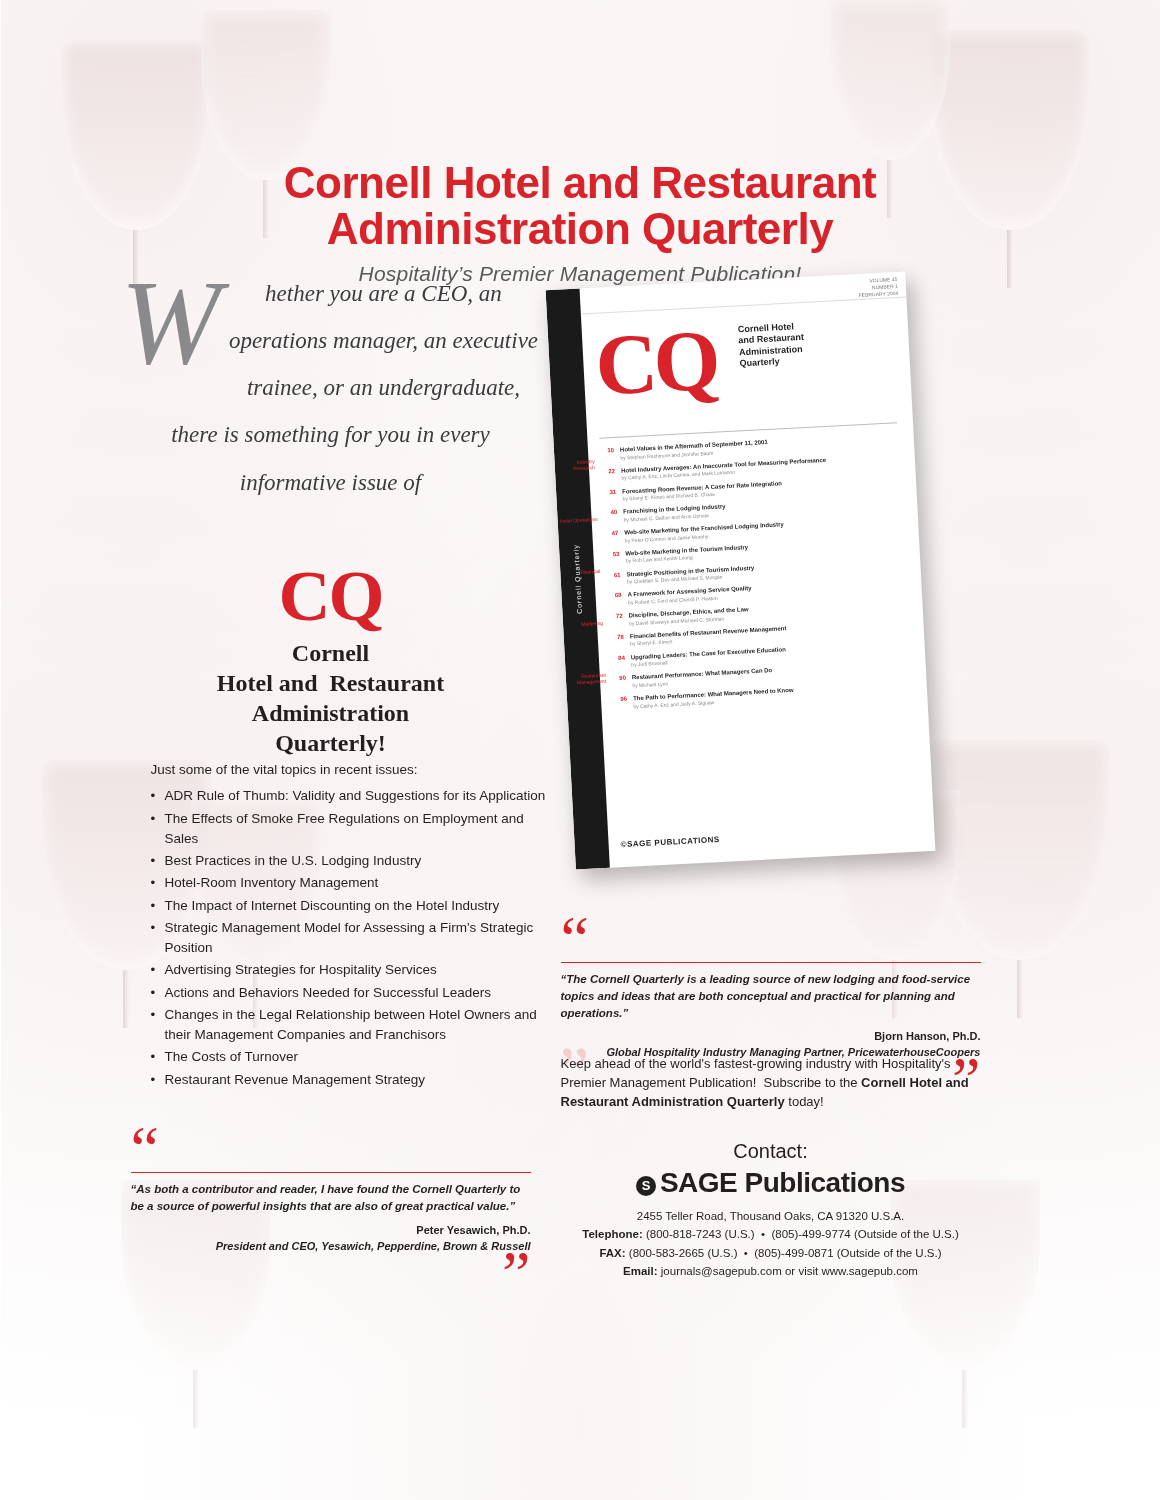Cornell Hotel and RestaurantAdministration Quarterly
Hospitality’s Premier Management Publication!
Whether you are a CEO, an operations manager, an executive trainee, or an undergraduate, there is something for you in every informative issue of
CQ
Cornell
Hotel and Restaurant
Administration
Quarterly!
Just some of the vital topics in recent issues:
ADR Rule of Thumb: Validity and Suggestions for its Application
The Effects of Smoke Free Regulations on Employment and Sales
Best Practices in the U.S. Lodging Industry
Hotel-Room Inventory Management
The Impact of Internet Discounting on the Hotel Industry
Strategic Management Model for Assessing a Firm's Strategic Position
Advertising Strategies for Hospitality Services
Actions and Behaviors Needed for Successful Leaders
Changes in the Legal Relationship between Hotel Owners and their Management Companies and Franchisors
The Costs of Turnover
Restaurant Revenue Management Strategy
Cornell Quarterly
VOLUME 45
NUMBER 1
FEBRUARY 2004
CQ
Cornell Hotel
and Restaurant
Administration
Quarterly
Industry Research
Hotel Operations
Financial
Marketing
Restaurant Management
10
Hotel Values in the Aftermath of September 11, 2001 by Stephen Rushmore and Jennifer Baum
22
Hotel Industry Averages: An Inaccurate Tool for Measuring Performance by Cathy A. Enz, Linda Canina, and Mark Lomanno
31
Forecasting Room Revenue: A Case for Rate Integration by Sheryl E. Kimes and Richard B. Chase
40
Franchising in the Lodging Industry by Michael C. Dalbor and Arun Upneja
47
Web-site Marketing for the Franchised Lodging Industry by Peter O'Connor and Jamie Murphy
53
Web-site Marketing in the Tourism Industry by Rob Law and Kenith Leung
61
Strategic Positioning in the Tourism Industry by Chekitan S. Dev and Michael S. Morgan
68
A Framework for Assessing Service Quality by Robert C. Ford and Cherrill P. Heaton
72
Discipline, Discharge, Ethics, and the Law by David Sherwyn and Michael C. Sturman
78
Financial Benefits of Restaurant Revenue Management by Sheryl E. Kimes
84
Upgrading Leaders: The Case for Executive Education by Judi Brownell
90
Restaurant Performance: What Managers Can Do by Michael Lynn
96
The Path to Performance: What Managers Need to Know by Cathy A. Enz and Judy A. Siguaw
©SAGE PUBLICATIONS
“
“The Cornell Quarterly is a leading source of new lodging and food-service topics and ideas that are both conceptual and practical for planning and operations.”
Bjorn Hanson, Ph.D.
Global Hospitality Industry Managing Partner, PricewaterhouseCoopers
”
” Keep ahead of the world's fastest-growing industry with Hospitality's Premier Management Publication! Subscribe to the Cornell Hotel and Restaurant Administration Quarterly today!
Contact:
SSAGE Publications
2455 Teller Road, Thousand Oaks, CA 91320 U.S.A.
Telephone: (800-818-7243 (U.S.) • (805)-499-9774 (Outside of the U.S.)
FAX: (800-583-2665 (U.S.) • (805)-499-0871 (Outside of the U.S.)
Email: journals@sagepub.com or visit www.sagepub.com
“
“As both a contributor and reader, I have found the Cornell Quarterly to be a source of powerful insights that are also of great practical value.”
Peter Yesawich, Ph.D.
President and CEO, Yesawich, Pepperdine, Brown & Russell
”